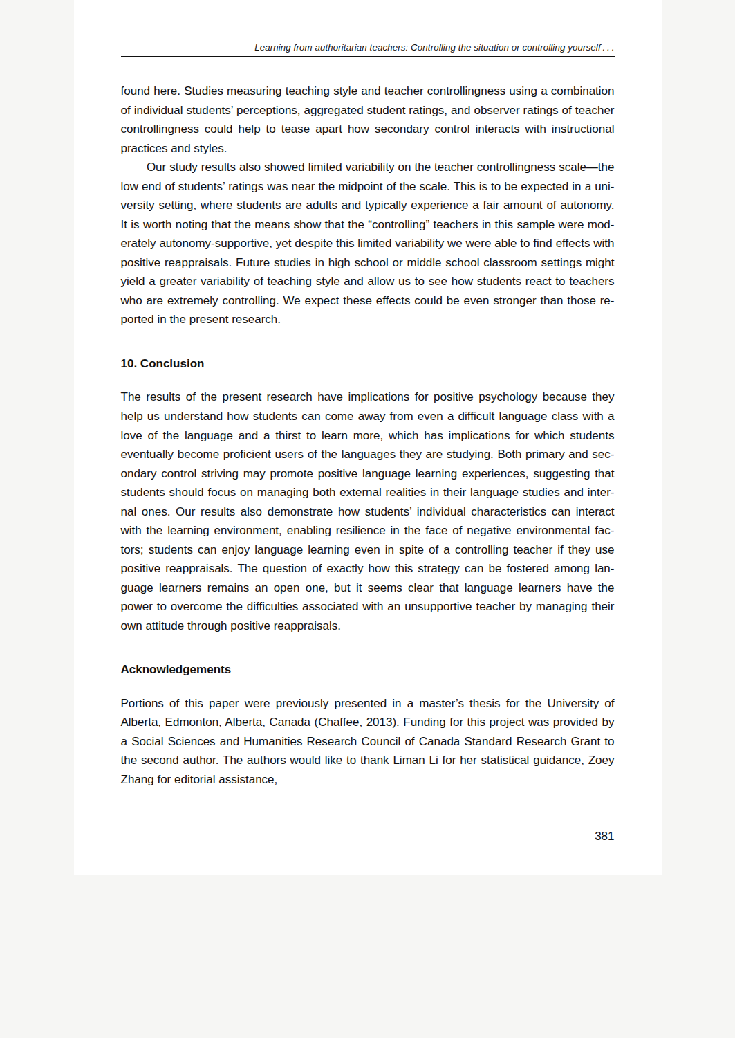Learning from authoritarian teachers: Controlling the situation or controlling yourself . . .
found here. Studies measuring teaching style and teacher controllingness using a combination of individual students’ perceptions, aggregated student ratings, and observer ratings of teacher controllingness could help to tease apart how secondary control interacts with instructional practices and styles.
Our study results also showed limited variability on the teacher controllingness scale—the low end of students’ ratings was near the midpoint of the scale. This is to be expected in a university setting, where students are adults and typically experience a fair amount of autonomy. It is worth noting that the means show that the “controlling” teachers in this sample were moderately autonomy-supportive, yet despite this limited variability we were able to find effects with positive reappraisals. Future studies in high school or middle school classroom settings might yield a greater variability of teaching style and allow us to see how students react to teachers who are extremely controlling. We expect these effects could be even stronger than those reported in the present research.
10. Conclusion
The results of the present research have implications for positive psychology because they help us understand how students can come away from even a difficult language class with a love of the language and a thirst to learn more, which has implications for which students eventually become proficient users of the languages they are studying. Both primary and secondary control striving may promote positive language learning experiences, suggesting that students should focus on managing both external realities in their language studies and internal ones. Our results also demonstrate how students’ individual characteristics can interact with the learning environment, enabling resilience in the face of negative environmental factors; students can enjoy language learning even in spite of a controlling teacher if they use positive reappraisals. The question of exactly how this strategy can be fostered among language learners remains an open one, but it seems clear that language learners have the power to overcome the difficulties associated with an unsupportive teacher by managing their own attitude through positive reappraisals.
Acknowledgements
Portions of this paper were previously presented in a master’s thesis for the University of Alberta, Edmonton, Alberta, Canada (Chaffee, 2013). Funding for this project was provided by a Social Sciences and Humanities Research Council of Canada Standard Research Grant to the second author. The authors would like to thank Liman Li for her statistical guidance, Zoey Zhang for editorial assistance,
381